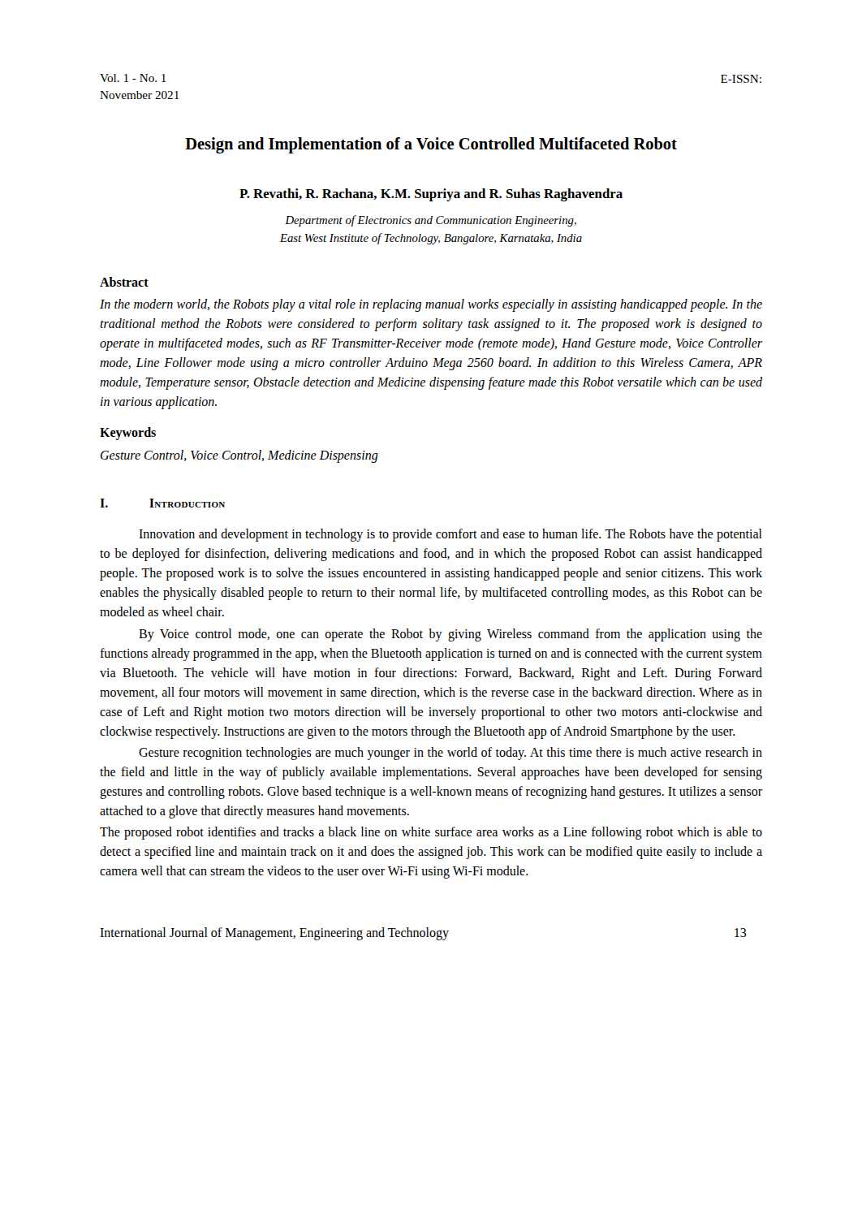Vol. 1 - No. 1
November 2021
E-ISSN:
Design and Implementation of a Voice Controlled Multifaceted Robot
P. Revathi, R. Rachana, K.M. Supriya and R. Suhas Raghavendra
Department of Electronics and Communication Engineering,
East West Institute of Technology, Bangalore, Karnataka, India
Abstract
In the modern world, the Robots play a vital role in replacing manual works especially in assisting handicapped people. In the traditional method the Robots were considered to perform solitary task assigned to it. The proposed work is designed to operate in multifaceted modes, such as RF Transmitter-Receiver mode (remote mode), Hand Gesture mode, Voice Controller mode, Line Follower mode using a micro controller Arduino Mega 2560 board. In addition to this Wireless Camera, APR module, Temperature sensor, Obstacle detection and Medicine dispensing feature made this Robot versatile which can be used in various application.
Keywords
Gesture Control, Voice Control, Medicine Dispensing
I. Introduction
Innovation and development in technology is to provide comfort and ease to human life. The Robots have the potential to be deployed for disinfection, delivering medications and food, and in which the proposed Robot can assist handicapped people. The proposed work is to solve the issues encountered in assisting handicapped people and senior citizens. This work enables the physically disabled people to return to their normal life, by multifaceted controlling modes, as this Robot can be modeled as wheel chair.
By Voice control mode, one can operate the Robot by giving Wireless command from the application using the functions already programmed in the app, when the Bluetooth application is turned on and is connected with the current system via Bluetooth. The vehicle will have motion in four directions: Forward, Backward, Right and Left. During Forward movement, all four motors will movement in same direction, which is the reverse case in the backward direction. Where as in case of Left and Right motion two motors direction will be inversely proportional to other two motors anti-clockwise and clockwise respectively. Instructions are given to the motors through the Bluetooth app of Android Smartphone by the user.
Gesture recognition technologies are much younger in the world of today. At this time there is much active research in the field and little in the way of publicly available implementations. Several approaches have been developed for sensing gestures and controlling robots. Glove based technique is a well-known means of recognizing hand gestures. It utilizes a sensor attached to a glove that directly measures hand movements.
The proposed robot identifies and tracks a black line on white surface area works as a Line following robot which is able to detect a specified line and maintain track on it and does the assigned job. This work can be modified quite easily to include a camera well that can stream the videos to the user over Wi-Fi using Wi-Fi module.
International Journal of Management, Engineering and Technology
13